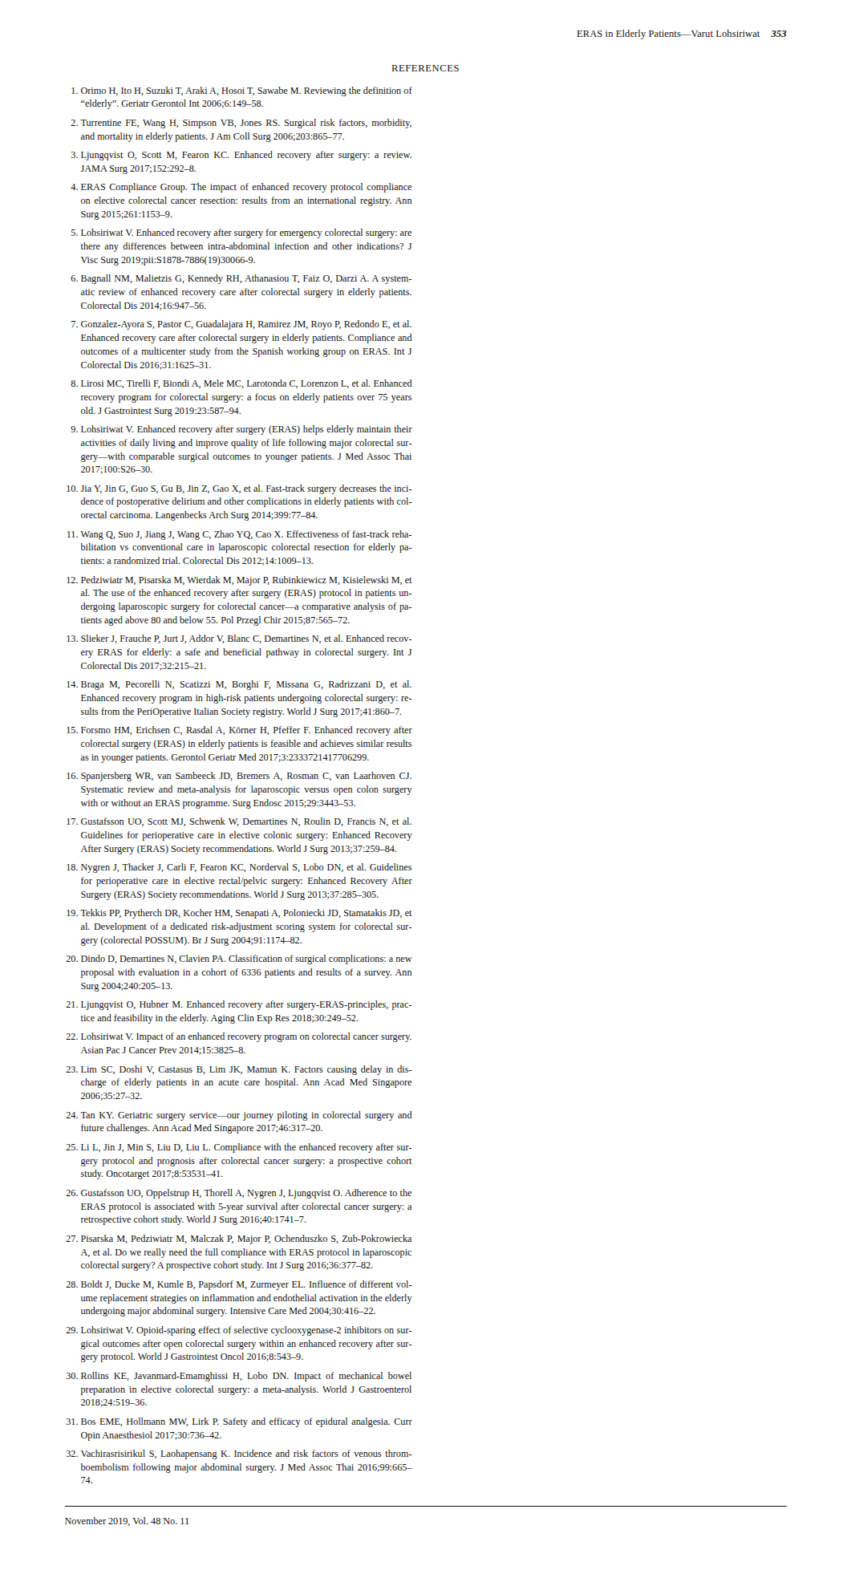ERAS in Elderly Patients—Varut Lohsiriwat353
References
Orimo H, Ito H, Suzuki T, Araki A, Hosoi T, Sawabe M. Reviewing the definition of “elderly”. Geriatr Gerontol Int 2006;6:149–58.
Turrentine FE, Wang H, Simpson VB, Jones RS. Surgical risk factors, morbidity, and mortality in elderly patients. J Am Coll Surg 2006;203:865–77.
Ljungqvist O, Scott M, Fearon KC. Enhanced recovery after surgery: a review. JAMA Surg 2017;152:292–8.
ERAS Compliance Group. The impact of enhanced recovery protocol compliance on elective colorectal cancer resection: results from an international registry. Ann Surg 2015;261:1153–9.
Lohsiriwat V. Enhanced recovery after surgery for emergency colorectal surgery: are there any differences between intra-abdominal infection and other indications? J Visc Surg 2019;pii:S1878-7886(19)30066-9.
Bagnall NM, Malietzis G, Kennedy RH, Athanasiou T, Faiz O, Darzi A. A systematic review of enhanced recovery care after colorectal surgery in elderly patients. Colorectal Dis 2014;16:947–56.
Gonzalez-Ayora S, Pastor C, Guadalajara H, Ramirez JM, Royo P, Redondo E, et al. Enhanced recovery care after colorectal surgery in elderly patients. Compliance and outcomes of a multicenter study from the Spanish working group on ERAS. Int J Colorectal Dis 2016;31:1625–31.
Lirosi MC, Tirelli F, Biondi A, Mele MC, Larotonda C, Lorenzon L, et al. Enhanced recovery program for colorectal surgery: a focus on elderly patients over 75 years old. J Gastrointest Surg 2019:23:587–94.
Lohsiriwat V. Enhanced recovery after surgery (ERAS) helps elderly maintain their activities of daily living and improve quality of life following major colorectal surgery—with comparable surgical outcomes to younger patients. J Med Assoc Thai 2017;100:S26–30.
Jia Y, Jin G, Guo S, Gu B, Jin Z, Gao X, et al. Fast-track surgery decreases the incidence of postoperative delirium and other complications in elderly patients with colorectal carcinoma. Langenbecks Arch Surg 2014;399:77–84.
Wang Q, Suo J, Jiang J, Wang C, Zhao YQ, Cao X. Effectiveness of fast-track rehabilitation vs conventional care in laparoscopic colorectal resection for elderly patients: a randomized trial. Colorectal Dis 2012;14:1009–13.
Pedziwiatr M, Pisarska M, Wierdak M, Major P, Rubinkiewicz M, Kisielewski M, et al. The use of the enhanced recovery after surgery (ERAS) protocol in patients undergoing laparoscopic surgery for colorectal cancer—a comparative analysis of patients aged above 80 and below 55. Pol Przegl Chir 2015;87:565–72.
Slieker J, Frauche P, Jurt J, Addor V, Blanc C, Demartines N, et al. Enhanced recovery ERAS for elderly: a safe and beneficial pathway in colorectal surgery. Int J Colorectal Dis 2017;32:215–21.
Braga M, Pecorelli N, Scatizzi M, Borghi F, Missana G, Radrizzani D, et al. Enhanced recovery program in high-risk patients undergoing colorectal surgery: results from the PeriOperative Italian Society registry. World J Surg 2017;41:860–7.
Forsmo HM, Erichsen C, Rasdal A, Körner H, Pfeffer F. Enhanced recovery after colorectal surgery (ERAS) in elderly patients is feasible and achieves similar results as in younger patients. Gerontol Geriatr Med 2017;3:2333721417706299.
Spanjersberg WR, van Sambeeck JD, Bremers A, Rosman C, van Laarhoven CJ. Systematic review and meta-analysis for laparoscopic versus open colon surgery with or without an ERAS programme. Surg Endosc 2015;29:3443–53.
Gustafsson UO, Scott MJ, Schwenk W, Demartines N, Roulin D, Francis N, et al. Guidelines for perioperative care in elective colonic surgery: Enhanced Recovery After Surgery (ERAS) Society recommendations. World J Surg 2013;37:259–84.
Nygren J, Thacker J, Carli F, Fearon KC, Norderval S, Lobo DN, et al. Guidelines for perioperative care in elective rectal/pelvic surgery: Enhanced Recovery After Surgery (ERAS) Society recommendations. World J Surg 2013;37:285–305.
Tekkis PP, Prytherch DR, Kocher HM, Senapati A, Poloniecki JD, Stamatakis JD, et al. Development of a dedicated risk-adjustment scoring system for colorectal surgery (colorectal POSSUM). Br J Surg 2004;91:1174–82.
Dindo D, Demartines N, Clavien PA. Classification of surgical complications: a new proposal with evaluation in a cohort of 6336 patients and results of a survey. Ann Surg 2004;240:205–13.
Ljungqvist O, Hubner M. Enhanced recovery after surgery-ERAS-principles, practice and feasibility in the elderly. Aging Clin Exp Res 2018;30:249–52.
Lohsiriwat V. Impact of an enhanced recovery program on colorectal cancer surgery. Asian Pac J Cancer Prev 2014;15:3825–8.
Lim SC, Doshi V, Castasus B, Lim JK, Mamun K. Factors causing delay in discharge of elderly patients in an acute care hospital. Ann Acad Med Singapore 2006;35:27–32.
Tan KY. Geriatric surgery service—our journey piloting in colorectal surgery and future challenges. Ann Acad Med Singapore 2017;46:317–20.
Li L, Jin J, Min S, Liu D, Liu L. Compliance with the enhanced recovery after surgery protocol and prognosis after colorectal cancer surgery: a prospective cohort study. Oncotarget 2017;8:53531–41.
Gustafsson UO, Oppelstrup H, Thorell A, Nygren J, Ljungqvist O. Adherence to the ERAS protocol is associated with 5-year survival after colorectal cancer surgery: a retrospective cohort study. World J Surg 2016;40:1741–7.
Pisarska M, Pedziwiatr M, Malczak P, Major P, Ochenduszko S, Zub-Pokrowiecka A, et al. Do we really need the full compliance with ERAS protocol in laparoscopic colorectal surgery? A prospective cohort study. Int J Surg 2016;36:377–82.
Boldt J, Ducke M, Kumle B, Papsdorf M, Zurmeyer EL. Influence of different volume replacement strategies on inflammation and endothelial activation in the elderly undergoing major abdominal surgery. Intensive Care Med 2004;30:416–22.
Lohsiriwat V. Opioid-sparing effect of selective cyclooxygenase-2 inhibitors on surgical outcomes after open colorectal surgery within an enhanced recovery after surgery protocol. World J Gastrointest Oncol 2016;8:543–9.
Rollins KE, Javanmard-Emamghissi H, Lobo DN. Impact of mechanical bowel preparation in elective colorectal surgery: a meta-analysis. World J Gastroenterol 2018;24:519–36.
Bos EME, Hollmann MW, Lirk P. Safety and efficacy of epidural analgesia. Curr Opin Anaesthesiol 2017;30:736–42.
Vachirasrisirikul S, Laohapensang K. Incidence and risk factors of venous thromboembolism following major abdominal surgery. J Med Assoc Thai 2016;99:665–74.
November 2019, Vol. 48 No. 11